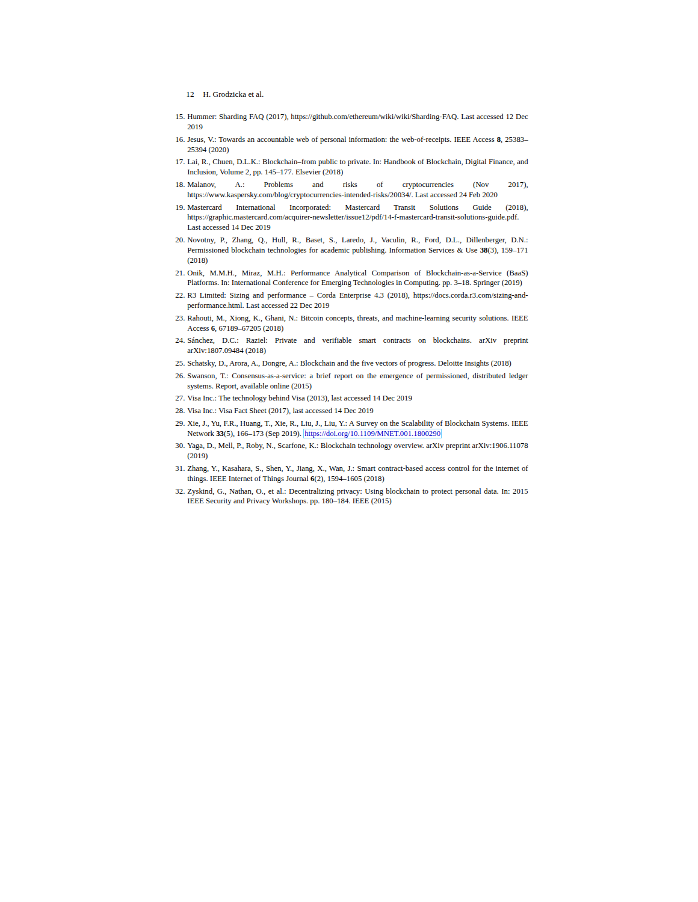12 H. Grodzicka et al.
15 Hummer: Sharding FAQ (2017), https://github.com/ethereum/wiki/wiki/Sharding-FAQ. Last accessed 12 Dec 2019
16 Jesus, V.: Towards an accountable web of personal information: the web-of-receipts. IEEE Access 8, 25383–25394 (2020)
17 Lai, R., Chuen, D.L.K.: Blockchain–from public to private. In: Handbook of Blockchain, Digital Finance, and Inclusion, Volume 2, pp. 145–177. Elsevier (2018)
18 Malanov, A.: Problems and risks of cryptocurrencies (Nov 2017), https://www.kaspersky.com/blog/cryptocurrencies-intended-risks/20034/. Last accessed 24 Feb 2020
19 Mastercard International Incorporated: Mastercard Transit Solutions Guide (2018), https://graphic.mastercard.com/acquirer-newsletter/issue12/pdf/14-f-mastercard-transit-solutions-guide.pdf. Last accessed 14 Dec 2019
20 Novotny, P., Zhang, Q., Hull, R., Baset, S., Laredo, J., Vaculin, R., Ford, D.L., Dillenberger, D.N.: Permissioned blockchain technologies for academic publishing. Information Services & Use 38(3), 159–171 (2018)
21 Onik, M.M.H., Miraz, M.H.: Performance Analytical Comparison of Blockchain-as-a-Service (BaaS) Platforms. In: International Conference for Emerging Technologies in Computing. pp. 3–18. Springer (2019)
22 R3 Limited: Sizing and performance – Corda Enterprise 4.3 (2018), https://docs.corda.r3.com/sizing-and-performance.html. Last accessed 22 Dec 2019
23 Rahouti, M., Xiong, K., Ghani, N.: Bitcoin concepts, threats, and machine-learning security solutions. IEEE Access 6, 67189–67205 (2018)
24 Sánchez, D.C.: Raziel: Private and verifiable smart contracts on blockchains. arXiv preprint arXiv:1807.09484 (2018)
25 Schatsky, D., Arora, A., Dongre, A.: Blockchain and the five vectors of progress. Deloitte Insights (2018)
26 Swanson, T.: Consensus-as-a-service: a brief report on the emergence of permissioned, distributed ledger systems. Report, available online (2015)
27 Visa Inc.: The technology behind Visa (2013), last accessed 14 Dec 2019
28 Visa Inc.: Visa Fact Sheet (2017), last accessed 14 Dec 2019
29 Xie, J., Yu, F.R., Huang, T., Xie, R., Liu, J., Liu, Y.: A Survey on the Scalability of Blockchain Systems. IEEE Network 33(5), 166–173 (Sep 2019). https://doi.org/10.1109/MNET.001.1800290
30 Yaga, D., Mell, P., Roby, N., Scarfone, K.: Blockchain technology overview. arXiv preprint arXiv:1906.11078 (2019)
31 Zhang, Y., Kasahara, S., Shen, Y., Jiang, X., Wan, J.: Smart contract-based access control for the internet of things. IEEE Internet of Things Journal 6(2), 1594–1605 (2018)
32 Zyskind, G., Nathan, O., et al.: Decentralizing privacy: Using blockchain to protect personal data. In: 2015 IEEE Security and Privacy Workshops. pp. 180–184. IEEE (2015)